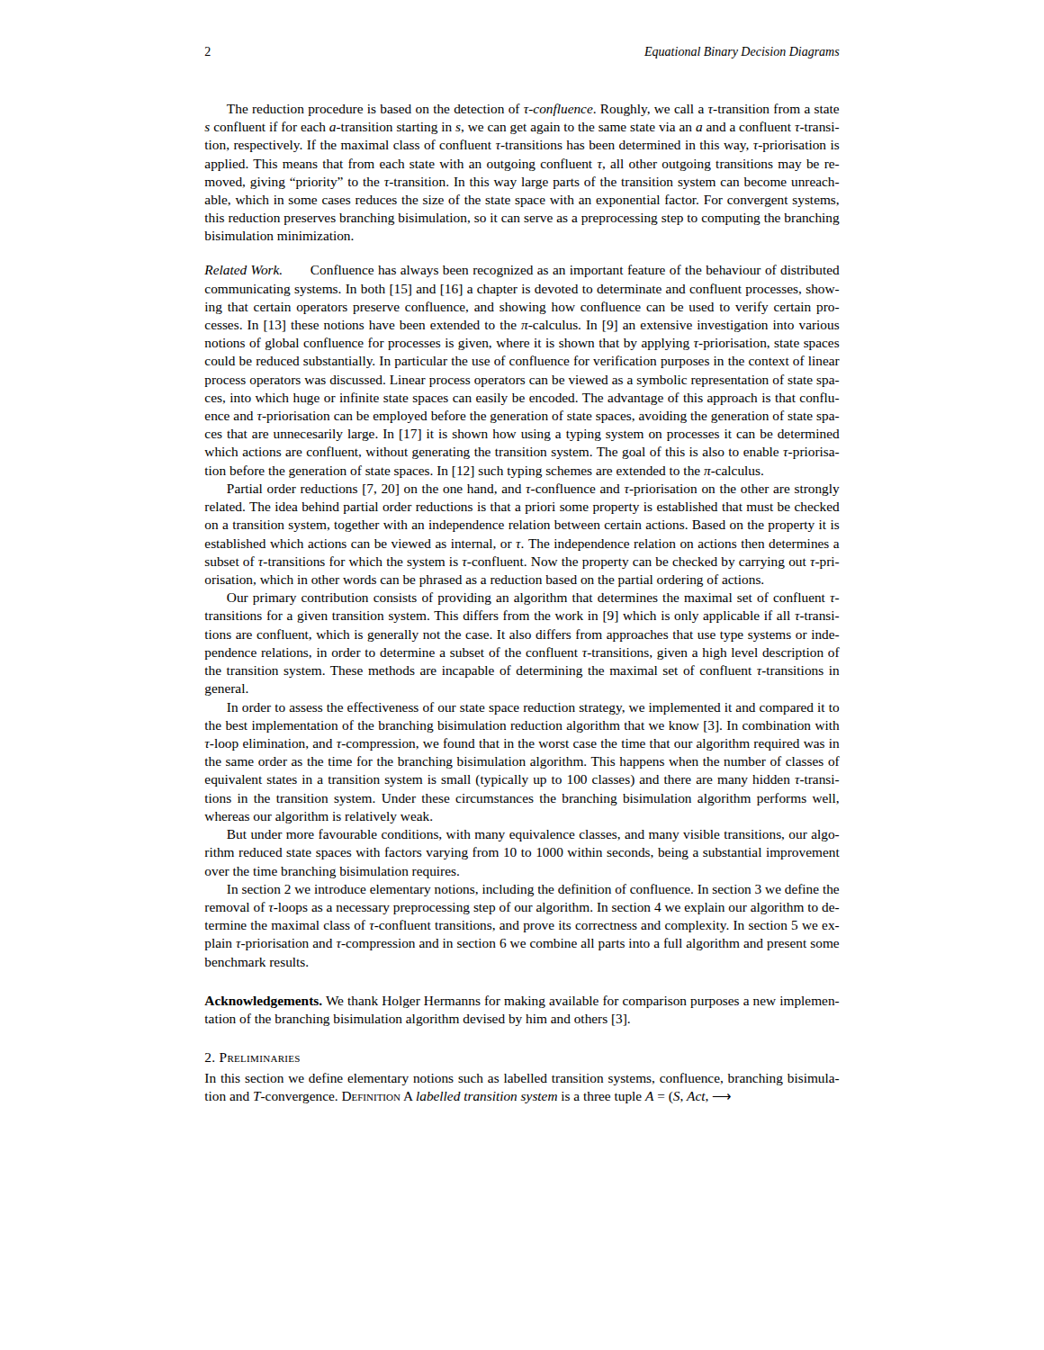2 Equational Binary Decision Diagrams
The reduction procedure is based on the detection of τ-confluence. Roughly, we call a τ-transition from a state s confluent if for each a-transition starting in s, we can get again to the same state via an a and a confluent τ-transition, respectively. If the maximal class of confluent τ-transitions has been determined in this way, τ-priorisation is applied. This means that from each state with an outgoing confluent τ, all other outgoing transitions may be removed, giving “priority” to the τ-transition. In this way large parts of the transition system can become unreachable, which in some cases reduces the size of the state space with an exponential factor. For convergent systems, this reduction preserves branching bisimulation, so it can serve as a preprocessing step to computing the branching bisimulation minimization.
Related Work.  Confluence has always been recognized as an important feature of the behaviour of distributed communicating systems. In both [15] and [16] a chapter is devoted to determinate and confluent processes, showing that certain operators preserve confluence, and showing how confluence can be used to verify certain processes. In [13] these notions have been extended to the π-calculus. In [9] an extensive investigation into various notions of global confluence for processes is given, where it is shown that by applying τ-priorisation, state spaces could be reduced substantially. In particular the use of confluence for verification purposes in the context of linear process operators was discussed. Linear process operators can be viewed as a symbolic representation of state spaces, into which huge or infinite state spaces can easily be encoded. The advantage of this approach is that confluence and τ-priorisation can be employed before the generation of state spaces, avoiding the generation of state spaces that are unnecesarily large. In [17] it is shown how using a typing system on processes it can be determined which actions are confluent, without generating the transition system. The goal of this is also to enable τ-priorisation before the generation of state spaces. In [12] such typing schemes are extended to the π-calculus.
Partial order reductions [7, 20] on the one hand, and τ-confluence and τ-priorisation on the other are strongly related. The idea behind partial order reductions is that a priori some property is established that must be checked on a transition system, together with an independence relation between certain actions. Based on the property it is established which actions can be viewed as internal, or τ. The independence relation on actions then determines a subset of τ-transitions for which the system is τ-confluent. Now the property can be checked by carrying out τ-priorisation, which in other words can be phrased as a reduction based on the partial ordering of actions.
Our primary contribution consists of providing an algorithm that determines the maximal set of confluent τ-transitions for a given transition system. This differs from the work in [9] which is only applicable if all τ-transitions are confluent, which is generally not the case. It also differs from approaches that use type systems or independence relations, in order to determine a subset of the confluent τ-transitions, given a high level description of the transition system. These methods are incapable of determining the maximal set of confluent τ-transitions in general.
In order to assess the effectiveness of our state space reduction strategy, we implemented it and compared it to the best implementation of the branching bisimulation reduction algorithm that we know [3]. In combination with τ-loop elimination, and τ-compression, we found that in the worst case the time that our algorithm required was in the same order as the time for the branching bisimulation algorithm. This happens when the number of classes of equivalent states in a transition system is small (typically up to 100 classes) and there are many hidden τ-transitions in the transition system. Under these circumstances the branching bisimulation algorithm performs well, whereas our algorithm is relatively weak.
But under more favourable conditions, with many equivalence classes, and many visible transitions, our algorithm reduced state spaces with factors varying from 10 to 1000 within seconds, being a substantial improvement over the time branching bisimulation requires.
In section 2 we introduce elementary notions, including the definition of confluence. In section 3 we define the removal of τ-loops as a necessary preprocessing step of our algorithm. In section 4 we explain our algorithm to determine the maximal class of τ-confluent transitions, and prove its correctness and complexity. In section 5 we explain τ-priorisation and τ-compression and in section 6 we combine all parts into a full algorithm and present some benchmark results.
Acknowledgements. We thank Holger Hermanns for making available for comparison purposes a new implementation of the branching bisimulation algorithm devised by him and others [3].
2. Preliminaries
In this section we define elementary notions such as labelled transition systems, confluence, branching bisimulation and T-convergence. Definition A labelled transition system is a three tuple A = (S, Act, ⟶